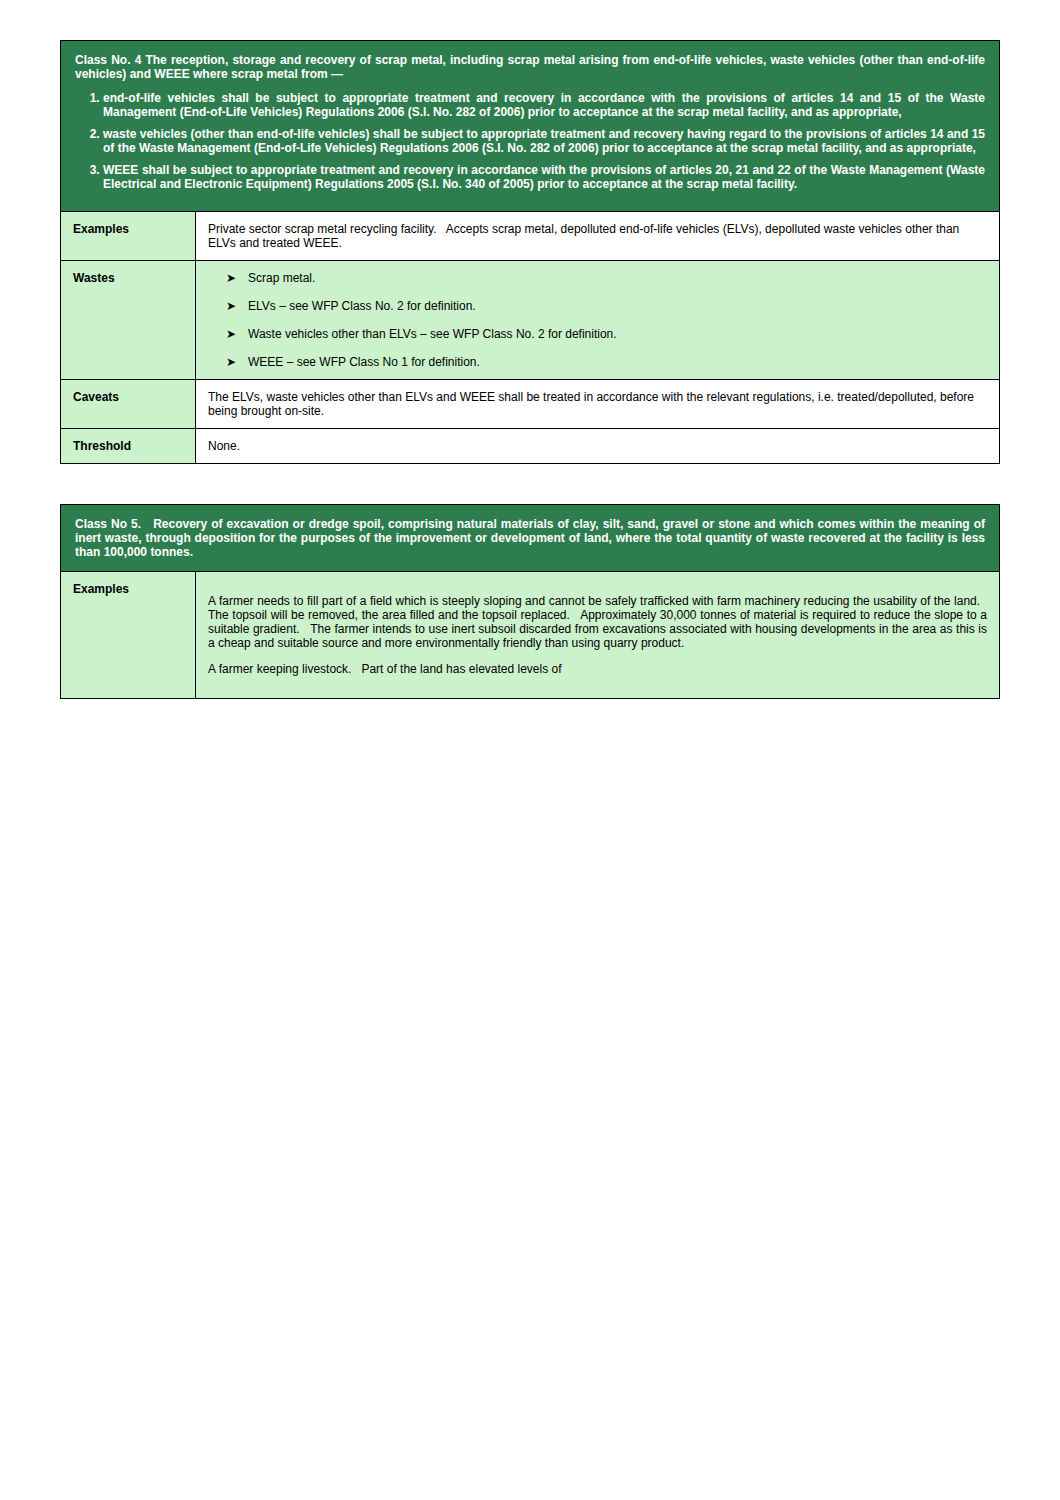| Class No. 4 The reception, storage and recovery of scrap metal, including scrap metal arising from end-of-life vehicles, waste vehicles (other than end-of-life vehicles) and WEEE where scrap metal from — end-of-life vehicles shall be subject to appropriate treatment and recovery in accordance with the provisions of articles 14 and 15 of the Waste Management (End-of-Life Vehicles) Regulations 2006 (S.I. No. 282 of 2006) prior to acceptance at the scrap metal facility, and as appropriate, waste vehicles (other than end-of-life vehicles) shall be subject to appropriate treatment and recovery having regard to the provisions of articles 14 and 15 of the Waste Management (End-of-Life Vehicles) Regulations 2006 (S.I. No. 282 of 2006) prior to acceptance at the scrap metal facility, and as appropriate, WEEE shall be subject to appropriate treatment and recovery in accordance with the provisions of articles 20, 21 and 22 of the Waste Management (Waste Electrical and Electronic Equipment) Regulations 2005 (S.I. No. 340 of 2005) prior to acceptance at the scrap metal facility. |
| Examples | Private sector scrap metal recycling facility. Accepts scrap metal, depolluted end-of-life vehicles (ELVs), depolluted waste vehicles other than ELVs and treated WEEE. |
| Wastes | Scrap metal. ELVs – see WFP Class No. 2 for definition. Waste vehicles other than ELVs – see WFP Class No. 2 for definition. WEEE – see WFP Class No 1 for definition. |
| Caveats | The ELVs, waste vehicles other than ELVs and WEEE shall be treated in accordance with the relevant regulations, i.e. treated/depolluted, before being brought on-site. |
| Threshold | None. |
| Class No 5. Recovery of excavation or dredge spoil, comprising natural materials of clay, silt, sand, gravel or stone and which comes within the meaning of inert waste, through deposition for the purposes of the improvement or development of land, where the total quantity of waste recovered at the facility is less than 100,000 tonnes. |
| Examples | A farmer needs to fill part of a field which is steeply sloping and cannot be safely trafficked with farm machinery reducing the usability of the land. The topsoil will be removed, the area filled and the topsoil replaced. Approximately 30,000 tonnes of material is required to reduce the slope to a suitable gradient. The farmer intends to use inert subsoil discarded from excavations associated with housing developments in the area as this is a cheap and suitable source and more environmentally friendly than using quarry product. A farmer keeping livestock. Part of the land has elevated levels of |